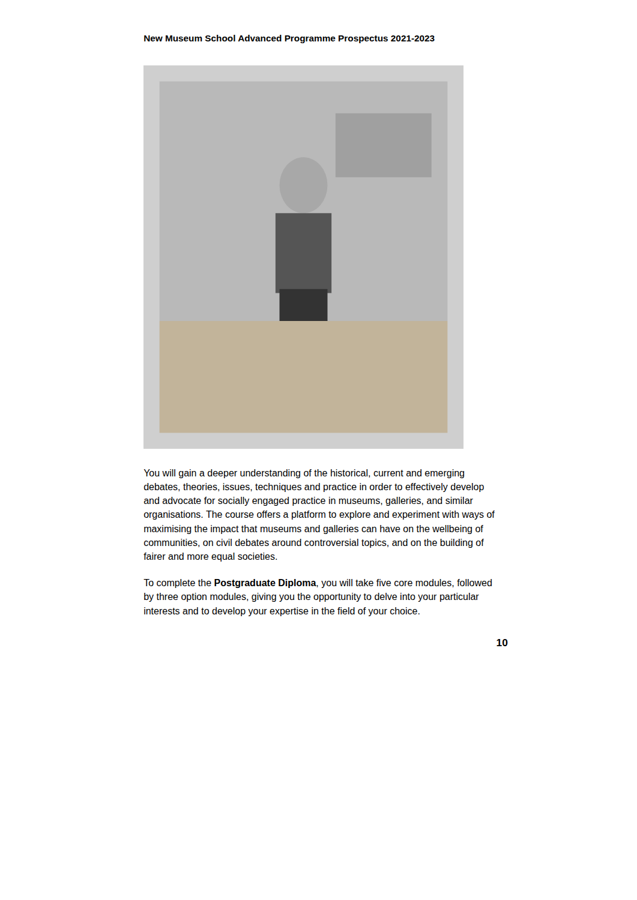New Museum School Advanced Programme Prospectus 2021-2023
You will gain a deeper understanding of the historical, current and emerging debates, theories, issues, techniques and practice in order to effectively develop and advocate for socially engaged practice in museums, galleries, and similar organisations. The course offers a platform to explore and experiment with ways of maximising the impact that museums and galleries can have on the wellbeing of communities, on civil debates around controversial topics, and on the building of fairer and more equal societies.
To complete the Postgraduate Diploma, you will take five core modules, followed by three option modules, giving you the opportunity to delve into your particular interests and to develop your expertise in the field of your choice.
10